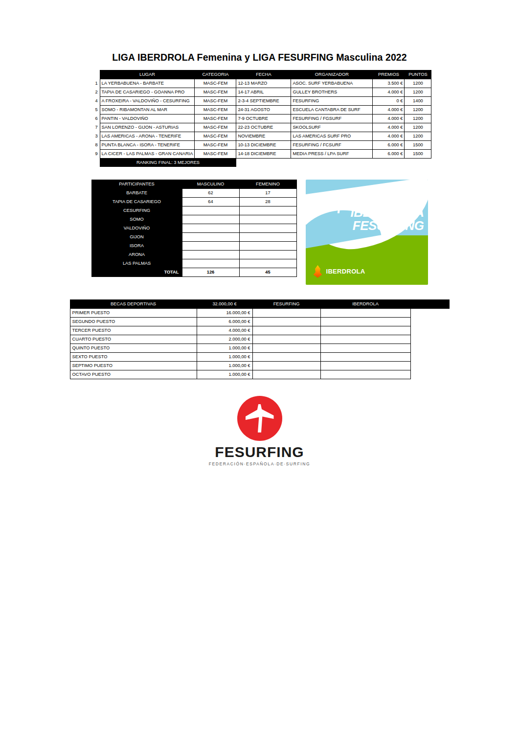LIGA IBERDROLA Femenina y LIGA FESURFING Masculina 2022
| | LUGAR | CATEGORIA | FECHA | ORGANIZADOR | PREMIOS | PUNTOS |
| --- | --- | --- | --- | --- | --- | --- |
| 1 | LA YERBABUENA - BARBATE | MASC-FEM | 12-13 MARZO | ASOC. SURF YERBABUENA | 3.500 € | 1200 |
| 2 | TAPIA DE CASARIEGO - GOANNA PRO | MASC-FEM | 14-17 ABRIL | GULLEY BROTHERS | 4.000 € | 1200 |
| 4 | A FROXEIRA - VALDOVIÑO - CESURFING | MASC-FEM | 2-3-4 SEPTIEMBRE | FESURFING | 0 € | 1400 |
| 5 | SOMO - RIBAMONTAN AL MAR | MASC-FEM | 24-31 AGOSTO | ESCUELA CANTABRA DE SURF | 4.000 € | 1200 |
| 6 | PANTIN - VALDOVIÑO | MASC-FEM | 7-9 OCTUBRE | FESURFING / FGSURF | 4.000 € | 1200 |
| 7 | SAN LORENZO - GIJON - ASTURIAS | MASC-FEM | 22-23 OCTUBRE | SKOOLSURF | 4.000 € | 1200 |
| 3 | LAS AMERICAS - ARONA - TENERIFE | MASC-FEM | NOVIEMBRE | LAS AMERICAS SURF PRO | 4.000 € | 1200 |
| 8 | PUNTA BLANCA - ISORA - TENERIFE | MASC-FEM | 10-13 DICIEMBRE | FESURFING / FCSURF | 6.000 € | 1500 |
| 9 | LA CICER - LAS PALMAS - GRAN CANARIA | MASC-FEM | 14-18 DICIEMBRE | MEDIA PRESS / LPA SURF | 6.000 € | 1500 |
| | RANKING FINAL: 3 MEJORES | | | | |
| PARTICIPANTES | MASCULINO | FEMENINO |
| --- | --- | --- |
| BARBATE | 62 | 17 |
| TAPIA DE CASARIEGO | 64 | 28 |
| CESURFING | | |
| SOMO | | |
| VALDOVIÑO | | |
| GIJON | | |
| ISORA | | |
| ARONA | | |
| LAS PALMAS | | |
| TOTAL | 126 | 45 |
LIGA
IBERDROLA
FESURFING
IBERDROLA
| BECAS DEPORTIVAS | 32.000,00 € | FESURFING | IBERDROLA | |
| --- | --- | --- | --- | --- |
| PRIMER PUESTO | 16.000,00 € | | | |
| SEGUNDO PUESTO | 6.000,00 € | | | |
| TERCER PUESTO | 4.000,00 € | | | |
| CUARTO PUESTO | 2.000,00 € | | | |
| QUINTO PUESTO | 1.000,00 € | | | |
| SEXTO PUESTO | 1.000,00 € | | | |
| SEPTIMO PUESTO | 1.000,00 € | | | |
| OCTAVO PUESTO | 1.000,00 € | | | |
FESURFING
FEDERACIÓN·ESPAÑOLA·DE·SURFING